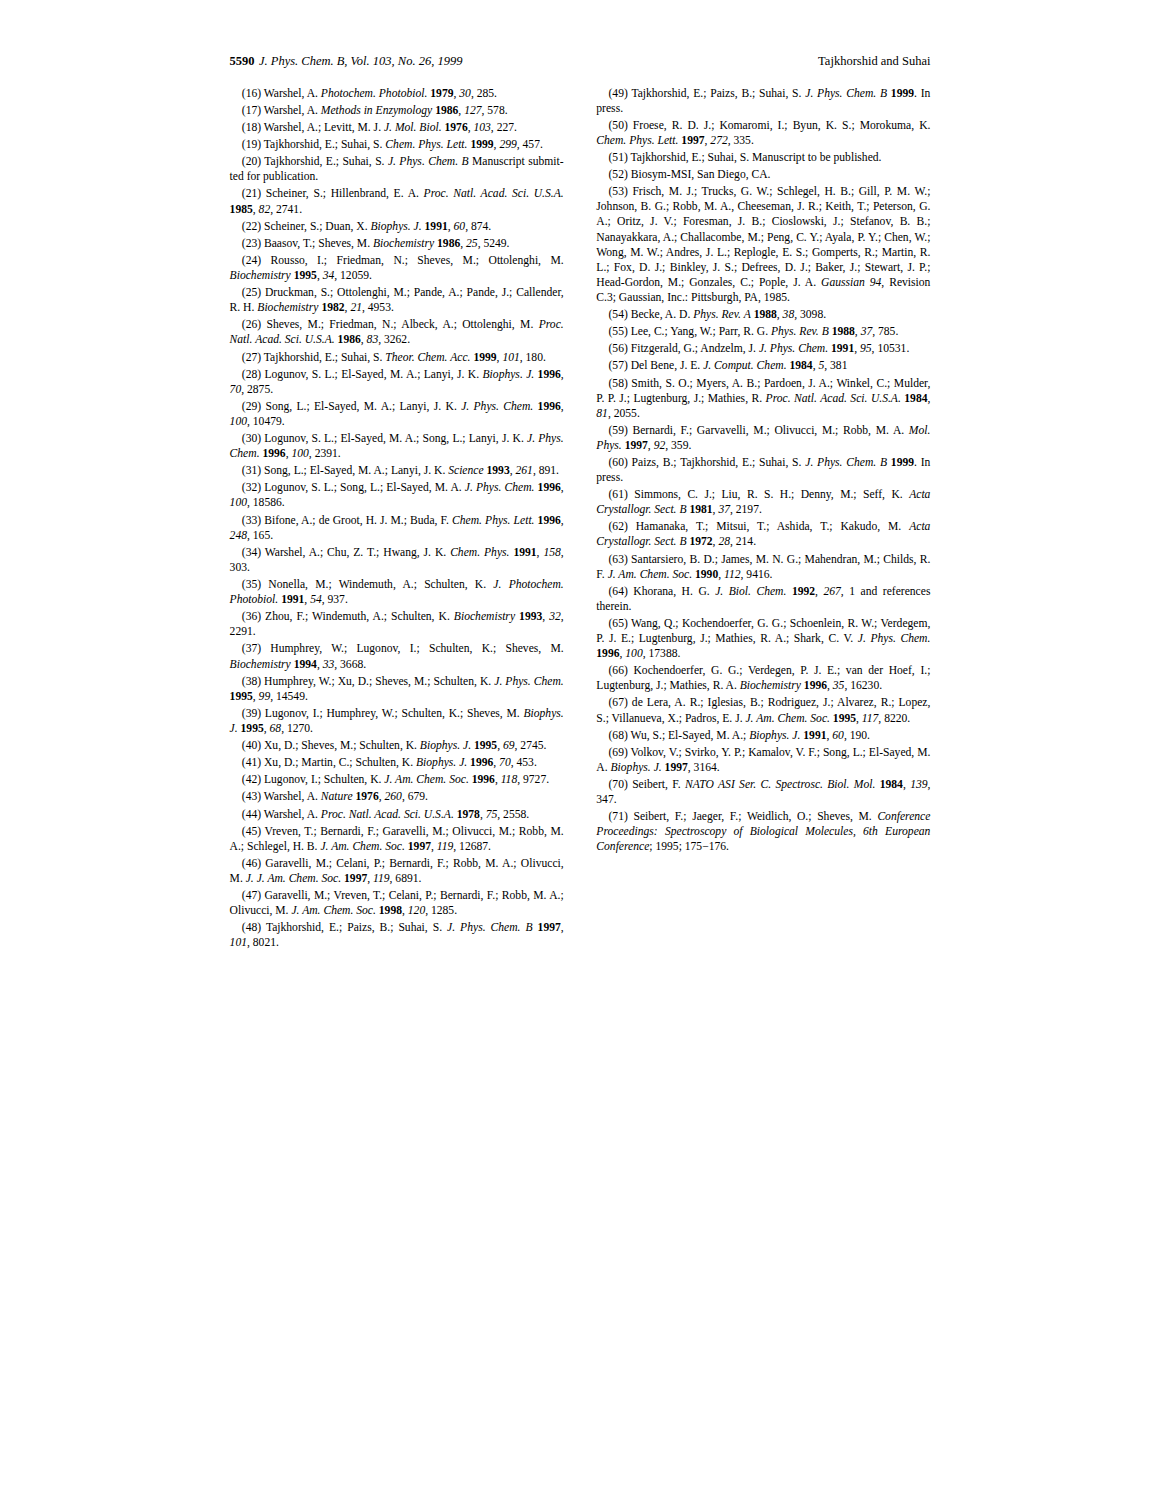5590 J. Phys. Chem. B, Vol. 103, No. 26, 1999
Tajkhorshid and Suhai
(16) Warshel, A. Photochem. Photobiol. 1979, 30, 285.
(17) Warshel, A. Methods in Enzymology 1986, 127, 578.
(18) Warshel, A.; Levitt, M. J. J. Mol. Biol. 1976, 103, 227.
(19) Tajkhorshid, E.; Suhai, S. Chem. Phys. Lett. 1999, 299, 457.
(20) Tajkhorshid, E.; Suhai, S. J. Phys. Chem. B Manuscript submitted for publication.
(21) Scheiner, S.; Hillenbrand, E. A. Proc. Natl. Acad. Sci. U.S.A. 1985, 82, 2741.
(22) Scheiner, S.; Duan, X. Biophys. J. 1991, 60, 874.
(23) Baasov, T.; Sheves, M. Biochemistry 1986, 25, 5249.
(24) Rousso, I.; Friedman, N.; Sheves, M.; Ottolenghi, M. Biochemistry 1995, 34, 12059.
(25) Druckman, S.; Ottolenghi, M.; Pande, A.; Pande, J.; Callender, R. H. Biochemistry 1982, 21, 4953.
(26) Sheves, M.; Friedman, N.; Albeck, A.; Ottolenghi, M. Proc. Natl. Acad. Sci. U.S.A. 1986, 83, 3262.
(27) Tajkhorshid, E.; Suhai, S. Theor. Chem. Acc. 1999, 101, 180.
(28) Logunov, S. L.; El-Sayed, M. A.; Lanyi, J. K. Biophys. J. 1996, 70, 2875.
(29) Song, L.; El-Sayed, M. A.; Lanyi, J. K. J. Phys. Chem. 1996, 100, 10479.
(30) Logunov, S. L.; El-Sayed, M. A.; Song, L.; Lanyi, J. K. J. Phys. Chem. 1996, 100, 2391.
(31) Song, L.; El-Sayed, M. A.; Lanyi, J. K. Science 1993, 261, 891.
(32) Logunov, S. L.; Song, L.; El-Sayed, M. A. J. Phys. Chem. 1996, 100, 18586.
(33) Bifone, A.; de Groot, H. J. M.; Buda, F. Chem. Phys. Lett. 1996, 248, 165.
(34) Warshel, A.; Chu, Z. T.; Hwang, J. K. Chem. Phys. 1991, 158, 303.
(35) Nonella, M.; Windemuth, A.; Schulten, K. J. Photochem. Photobiol. 1991, 54, 937.
(36) Zhou, F.; Windemuth, A.; Schulten, K. Biochemistry 1993, 32, 2291.
(37) Humphrey, W.; Lugonov, I.; Schulten, K.; Sheves, M. Biochemistry 1994, 33, 3668.
(38) Humphrey, W.; Xu, D.; Sheves, M.; Schulten, K. J. Phys. Chem. 1995, 99, 14549.
(39) Lugonov, I.; Humphrey, W.; Schulten, K.; Sheves, M. Biophys. J. 1995, 68, 1270.
(40) Xu, D.; Sheves, M.; Schulten, K. Biophys. J. 1995, 69, 2745.
(41) Xu, D.; Martin, C.; Schulten, K. Biophys. J. 1996, 70, 453.
(42) Lugonov, I.; Schulten, K. J. Am. Chem. Soc. 1996, 118, 9727.
(43) Warshel, A. Nature 1976, 260, 679.
(44) Warshel, A. Proc. Natl. Acad. Sci. U.S.A. 1978, 75, 2558.
(45) Vreven, T.; Bernardi, F.; Garavelli, M.; Olivucci, M.; Robb, M. A.; Schlegel, H. B. J. Am. Chem. Soc. 1997, 119, 12687.
(46) Garavelli, M.; Celani, P.; Bernardi, F.; Robb, M. A.; Olivucci, M. J. J. Am. Chem. Soc. 1997, 119, 6891.
(47) Garavelli, M.; Vreven, T.; Celani, P.; Bernardi, F.; Robb, M. A.; Olivucci, M. J. Am. Chem. Soc. 1998, 120, 1285.
(48) Tajkhorshid, E.; Paizs, B.; Suhai, S. J. Phys. Chem. B 1997, 101, 8021.
(49) Tajkhorshid, E.; Paizs, B.; Suhai, S. J. Phys. Chem. B 1999. In press.
(50) Froese, R. D. J.; Komaromi, I.; Byun, K. S.; Morokuma, K. Chem. Phys. Lett. 1997, 272, 335.
(51) Tajkhorshid, E.; Suhai, S. Manuscript to be published.
(52) Biosym-MSI, San Diego, CA.
(53) Frisch, M. J.; Trucks, G. W.; Schlegel, H. B.; Gill, P. M. W.; Johnson, B. G.; Robb, M. A., Cheeseman, J. R.; Keith, T.; Peterson, G. A.; Oritz, J. V.; Foresman, J. B.; Cioslowski, J.; Stefanov, B. B.; Nanayakkara, A.; Challacombe, M.; Peng, C. Y.; Ayala, P. Y.; Chen, W.; Wong, M. W.; Andres, J. L.; Replogle, E. S.; Gomperts, R.; Martin, R. L.; Fox, D. J.; Binkley, J. S.; Defrees, D. J.; Baker, J.; Stewart, J. P.; Head-Gordon, M.; Gonzales, C.; Pople, J. A. Gaussian 94, Revision C.3; Gaussian, Inc.: Pittsburgh, PA, 1985.
(54) Becke, A. D. Phys. Re v. A 1988, 38, 3098.
(55) Lee, C.; Yang, W.; Parr, R. G. Phys. Re v. B 1988, 37, 785.
(56) Fitzgerald, G.; Andzelm, J. J. Phys. Chem. 1991, 95, 10531.
(57) Del Bene, J. E. J. Comput. Chem. 1984, 5, 381
(58) Smith, S. O.; Myers, A. B.; Pardoen, J. A.; Winkel, C.; Mulder, P. P. J.; Lugtenburg, J.; Mathies, R. Proc. Natl. Acad. Sci. U.S.A. 1984, 81, 2055.
(59) Bernardi, F.; Garvavelli, M.; Olivucci, M.; Robb, M. A. Mol. Phys. 1997, 92, 359.
(60) Paizs, B.; Tajkhorshid, E.; Suhai, S. J. Phys. Chem. B 1999. In press.
(61) Simmons, C. J.; Liu, R. S. H.; Denny, M.; Seff, K. Acta Crystallogr. Sect. B 1981, 37, 2197.
(62) Hamanaka, T.; Mitsui, T.; Ashida, T.; Kakudo, M. Acta Crystallogr. Sect. B 1972, 28, 214.
(63) Santarsiero, B. D.; James, M. N. G.; Mahendran, M.; Childs, R. F. J. Am. Chem. Soc. 1990, 112, 9416.
(64) Khorana, H. G. J. Biol. Chem. 1992, 267, 1 and references therein.
(65) Wang, Q.; Kochendoerfer, G. G.; Schoenlein, R. W.; Verdegem, P. J. E.; Lugtenburg, J.; Mathies, R. A.; Shark, C. V. J. Phys. Chem. 1996, 100, 17388.
(66) Kochendoerfer, G. G.; Verdegen, P. J. E.; van der Hoef, I.; Lugtenburg, J.; Mathies, R. A. Biochemistry 1996, 35, 16230.
(67) de Lera, A. R.; Iglesias, B.; Rodriguez, J.; Alvarez, R.; Lopez, S.; Villanueva, X.; Padros, E. J. J. Am. Chem. Soc. 1995, 117, 8220.
(68) Wu, S.; El-Sayed, M. A.; Biophys. J. 1991, 60, 190.
(69) Volkov, V.; Svirko, Y. P.; Kamalov, V. F.; Song, L.; El-Sayed, M. A. Biophys. J. 1997, 3164.
(70) Seibert, F. NATO ASI Ser. C. Spectrosc. Biol. Mol. 1984, 139, 347.
(71) Seibert, F.; Jaeger, F.; Weidlich, O.; Sheves, M. Conference Proceedings: Spectroscopy of Biological Molecules, 6th European Conference; 1995; 175−176.